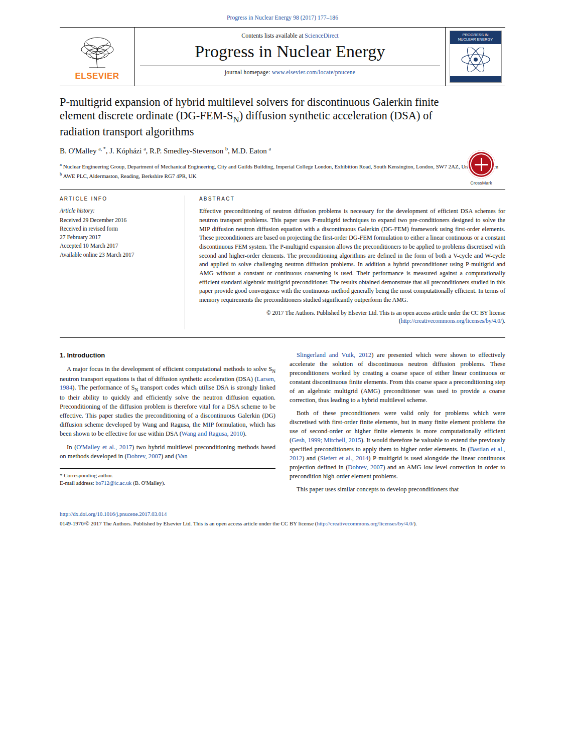Progress in Nuclear Energy 98 (2017) 177–186
ELSEVIER
Contents lists available at ScienceDirect
Progress in Nuclear Energy
journal homepage: www.elsevier.com/locate/pnucene
PROGRESS IN
NUCLEAR ENERGY
CrossMark
P-multigrid expansion of hybrid multilevel solvers for discontinuous Galerkin finite element discrete ordinate (DG-FEM-SN) diffusion synthetic acceleration (DSA) of radiation transport algorithms
B. O'Malley a, *, J. Kópházi a, R.P. Smedley-Stevenson b, M.D. Eaton a
a Nuclear Engineering Group, Department of Mechanical Engineering, City and Guilds Building, Imperial College London, Exhibition Road, South Kensington, London, SW7 2AZ, United Kingdom
b AWE PLC, Aldermaston, Reading, Berkshire RG7 4PR, UK
Article info
Article history:
Received 29 December 2016
Received in revised form
27 February 2017
Accepted 10 March 2017
Available online 23 March 2017
Abstract
Effective preconditioning of neutron diffusion problems is necessary for the development of efficient DSA schemes for neutron transport problems. This paper uses P-multigrid techniques to expand two pre-conditioners designed to solve the MIP diffusion neutron diffusion equation with a discontinuous Galerkin (DG-FEM) framework using first-order elements. These preconditioners are based on projecting the first-order DG-FEM formulation to either a linear continuous or a constant discontinuous FEM system. The P-multigrid expansion allows the preconditioners to be applied to problems discretised with second and higher-order elements. The preconditioning algorithms are defined in the form of both a V-cycle and W-cycle and applied to solve challenging neutron diffusion problems. In addition a hybrid preconditioner using P-multigrid and AMG without a constant or continuous coarsening is used. Their performance is measured against a computationally efficient standard algebraic multigrid preconditioner. The results obtained demonstrate that all preconditioners studied in this paper provide good convergence with the continuous method generally being the most computationally efficient. In terms of memory requirements the preconditioners studied significantly outperform the AMG.
© 2017 The Authors. Published by Elsevier Ltd. This is an open access article under the CC BY license (http://creativecommons.org/licenses/by/4.0/).
1. Introduction
A major focus in the development of efficient computational methods to solve SN neutron transport equations is that of diffusion synthetic acceleration (DSA) (Larsen, 1984). The performance of SN transport codes which utilise DSA is strongly linked to their ability to quickly and efficiently solve the neutron diffusion equation. Preconditioning of the diffusion problem is therefore vital for a DSA scheme to be effective. This paper studies the preconditioning of a discontinuous Galerkin (DG) diffusion scheme developed by Wang and Ragusa, the MIP formulation, which has been shown to be effective for use within DSA (Wang and Ragusa, 2010).
In (O'Malley et al., 2017) two hybrid multilevel preconditioning methods based on methods developed in (Dobrev, 2007) and (Van
* Corresponding author.
E-mail address: bo712@ic.ac.uk (B. O'Malley).
Slingerland and Vuik, 2012) are presented which were shown to effectively accelerate the solution of discontinuous neutron diffusion problems. These preconditioners worked by creating a coarse space of either linear continuous or constant discontinuous finite elements. From this coarse space a preconditioning step of an algebraic multigrid (AMG) preconditioner was used to provide a coarse correction, thus leading to a hybrid multilevel scheme.
Both of these preconditioners were valid only for problems which were discretised with first-order finite elements, but in many finite element problems the use of second-order or higher finite elements is more computationally efficient (Gesh, 1999; Mitchell, 2015). It would therefore be valuable to extend the previously specified preconditioners to apply them to higher order elements. In (Bastian et al., 2012) and (Siefert et al., 2014) P-multigrid is used alongside the linear continuous projection defined in (Dobrev, 2007) and an AMG low-level correction in order to precondition high-order element problems.
This paper uses similar concepts to develop preconditioners that
http://dx.doi.org/10.1016/j.pnucene.2017.03.014
0149-1970/© 2017 The Authors. Published by Elsevier Ltd. This is an open access article under the CC BY license (http://creativecommons.org/licenses/by/4.0/).